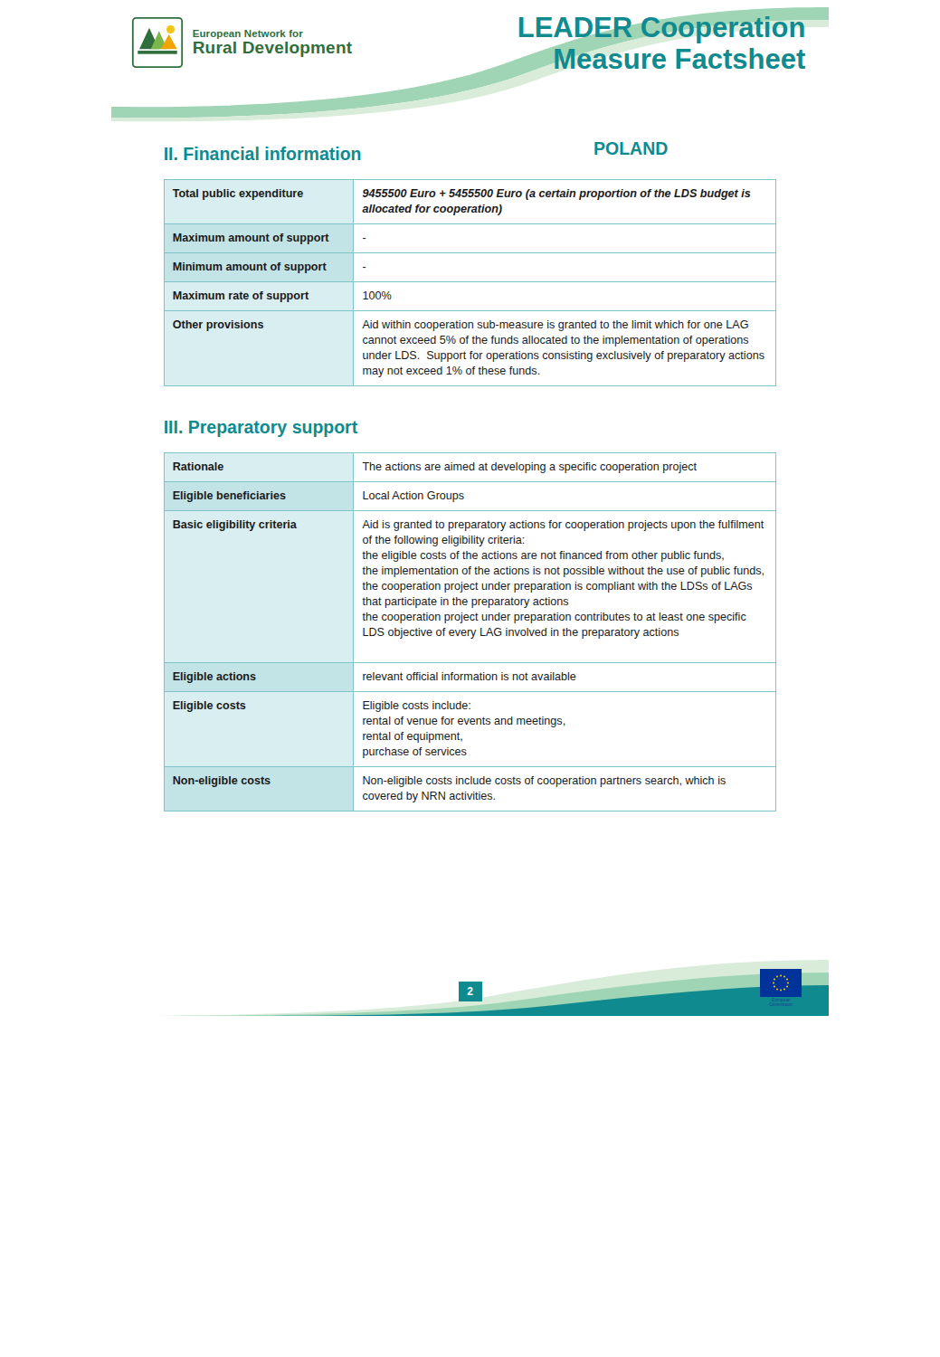European Network for
Rural Development
LEADER Cooperation
Measure Factsheet
II. Financial information
POLAND
| Total public expenditure | 9455500 Euro + 5455500 Euro (a certain proportion of the LDS budget is allocated for cooperation) |
| Maximum amount of support | - |
| Minimum amount of support | - |
| Maximum rate of support | 100% |
| Other provisions | Aid within cooperation sub-measure is granted to the limit which for one LAG cannot exceed 5% of the funds allocated to the implementation of operations under LDS. Support for operations consisting exclusively of preparatory actions may not exceed 1% of these funds. |
III. Preparatory support
| Rationale | The actions are aimed at developing a specific cooperation project |
| Eligible beneficiaries | Local Action Groups |
| Basic eligibility criteria | Aid is granted to preparatory actions for cooperation projects upon the fulfilment of the following eligibility criteria: the eligible costs of the actions are not financed from other public funds, the implementation of the actions is not possible without the use of public funds, the cooperation project under preparation is compliant with the LDSs of LAGs that participate in the preparatory actions the cooperation project under preparation contributes to at least one specific LDS objective of every LAG involved in the preparatory actions |
| Eligible actions | relevant official information is not available |
| Eligible costs | Eligible costs include: rental of venue for events and meetings, rental of equipment, purchase of services |
| Non-eligible costs | Non-eligible costs include costs of cooperation partners search, which is covered by NRN activities. |
2
European
Commission